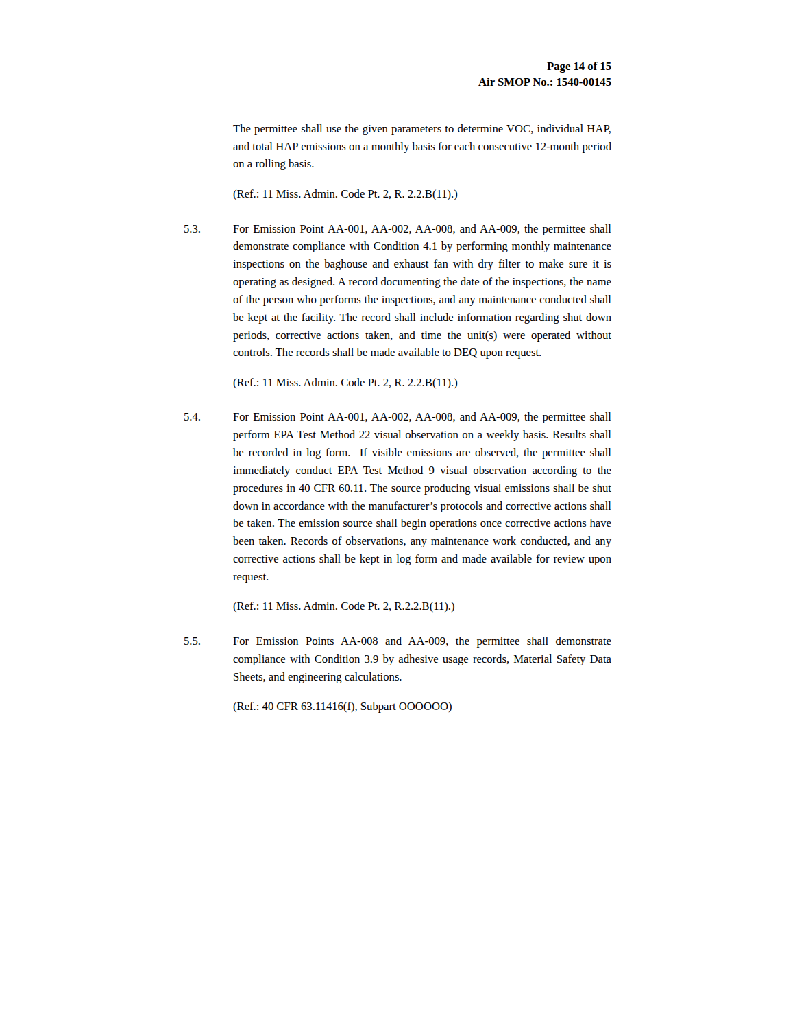Page 14 of 15 Air SMOP No.: 1540-00145
The permittee shall use the given parameters to determine VOC, individual HAP, and total HAP emissions on a monthly basis for each consecutive 12-month period on a rolling basis.
(Ref.: 11 Miss. Admin. Code Pt. 2, R. 2.2.B(11).)
5.3.
For Emission Point AA-001, AA-002, AA-008, and AA-009, the permittee shall demonstrate compliance with Condition 4.1 by performing monthly maintenance inspections on the baghouse and exhaust fan with dry filter to make sure it is operating as designed. A record documenting the date of the inspections, the name of the person who performs the inspections, and any maintenance conducted shall be kept at the facility. The record shall include information regarding shut down periods, corrective actions taken, and time the unit(s) were operated without controls. The records shall be made available to DEQ upon request.
(Ref.: 11 Miss. Admin. Code Pt. 2, R. 2.2.B(11).)
5.4.
For Emission Point AA-001, AA-002, AA-008, and AA-009, the permittee shall perform EPA Test Method 22 visual observation on a weekly basis. Results shall be recorded in log form. If visible emissions are observed, the permittee shall immediately conduct EPA Test Method 9 visual observation according to the procedures in 40 CFR 60.11. The source producing visual emissions shall be shut down in accordance with the manufacturer’s protocols and corrective actions shall be taken. The emission source shall begin operations once corrective actions have been taken. Records of observations, any maintenance work conducted, and any corrective actions shall be kept in log form and made available for review upon request.
(Ref.: 11 Miss. Admin. Code Pt. 2, R.2.2.B(11).)
5.5.
For Emission Points AA-008 and AA-009, the permittee shall demonstrate compliance with Condition 3.9 by adhesive usage records, Material Safety Data Sheets, and engineering calculations.
(Ref.: 40 CFR 63.11416(f), Subpart OOOOOO)